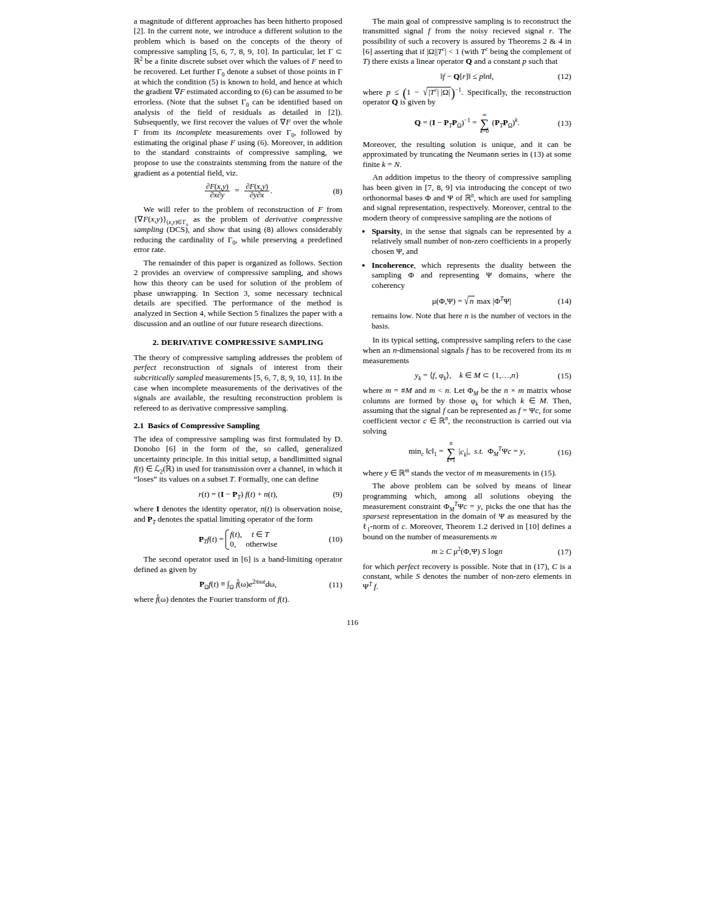a magnitude of different approaches has been hitherto proposed [2]. In the current note, we introduce a different solution to the problem which is based on the concepts of the theory of compressive sampling [5, 6, 7, 8, 9, 10]. In particular, let Γ ⊂ ℝ2 be a finite discrete subset over which the values of F need to be recovered. Let further Γ0 denote a subset of those points in Γ at which the condition (5) is known to hold, and hence at which the gradient ∇F estimated according to (6) can be assumed to be errorless. (Note that the subset Γ0 can be identified based on analysis of the field of residuals as detailed in [2]). Subsequently, we first recover the values of ∇F over the whole Γ from its incomplete measurements over Γ0, followed by estimating the original phase F using (6). Moreover, in addition to the standard constraints of compressive sampling, we propose to use the constraints stemming from the nature of the gradient as a potential field, viz.
∂F(x,y)∂x∂y = ∂F(x,y)∂y∂x. (8)
We will refer to the problem of reconstruction of F from {∇F(x,y)}(x,y)∈Γ0 as the problem of derivative compressive sampling (DCS), and show that using (8) allows considerably reducing the cardinality of Γ0, while preserving a predefined error rate.
The remainder of this paper is organized as follows. Section 2 provides an overview of compressive sampling, and shows how this theory can be used for solution of the problem of phase unwrapping. In Section 3, some necessary technical details are specified. The performance of the method is analyzed in Section 4, while Section 5 finalizes the paper with a discussion and an outline of our future research directions.
2. Derivative Compressive Sampling
The theory of compressive sampling addresses the problem of perfect reconstruction of signals of interest from their subcritically sampled measurements [5, 6, 7, 8, 9, 10, 11]. In the case when incomplete measurements of the derivatives of the signals are available, the resulting reconstruction problem is refereed to as derivative compressive sampling.
2.1 Basics of Compressive Sampling
The idea of compressive sampling was first formulated by D. Donoho [6] in the form of the, so called, generalized uncertainty principle. In this initial setup, a bandlimitted signal f(t) ∈ ℒ2(ℝ) in used for transmission over a channel, in which it “loses” its values on a subset T. Formally, one can define
r(t) = (I − PT) f(t) + n(t), (9)
where I denotes the identity operator, n(t) is observation noise, and PT denotes the spatial limiting operator of the form
PTf(t) = f(t),t ∈ T 0,otherwise (10)
The second operator used in [6] is a band-limiting operator defined as given by
PΩf(t) ≡ ∫Ω f̂(ω)e2πıωtdω, (11)
where f̂(ω) denotes the Fourier transform of f(t).
The main goal of compressive sampling is to reconstruct the transmitted signal f from the noisy recieved signal r. The possibility of such a recovery is assured by Theorems 2 & 4 in [6] asserting that if |Ω||Tc| < 1 (with Tc being the complement of T) there exists a linear operator Q and a constant p such that
‖f − Q[r]‖ ≤ p‖n‖, (12)
where p ≤ (1 − √|Tc| |Ω|)−1. Specifically, the reconstruction operator Q is given by
Q = (I − PTPΩ)−1 = ∞∑k=0 (PTPΩ)k. (13)
Moreover, the resulting solution is unique, and it can be approximated by truncating the Neumann series in (13) at some finite k = N.
An addition impetus to the theory of compressive sampling has been given in [7, 8, 9] via introducing the concept of two orthonormal bases Φ and Ψ of ℝn, which are used for sampling and signal representation, respectively. Moreover, central to the modern theory of compressive sampling are the notions of
Sparsity, in the sense that signals can be represented by a relatively small number of non-zero coefficients in a properly chosen Ψ, and
Incoherence, which represents the duality between the sampling Φ and representing Ψ domains, where the coherency
μ(Φ,Ψ) = √n max |ΦTΨ| (14)
remains low. Note that here n is the number of vectors in the basis.
In its typical setting, compressive sampling refers to the case when an n-dimensional signals f has to be recovered from its m measurements
yk = ⟨f, φk⟩, k ∈ M ⊂ {1,…,n} (15)
where m = #M and m < n. Let ΦM be the n × m matrix whose columns are formed by those φk for which k ∈ M. Then, assuming that the signal f can be represented as f = Ψc, for some coefficient vector c ∈ ℝn, the reconstruction is carried out via solving
minc ‖c‖1 = n∑k=1 |ck|, s.t. ΦMTΨc = y, (16)
where y ∈ ℝm stands the vector of m measurements in (15).
The above problem can be solved by means of linear programming which, among all solutions obeying the measurement constraint ΦMTΨc = y, picks the one that has the sparsest representation in the domain of Ψ as measured by the ℓ1-norm of c. Moreover, Theorem 1.2 derived in [10] defines a bound on the number of measurements m
m ≥ C μ2(Φ,Ψ) S logn (17)
for which perfect recovery is possible. Note that in (17), C is a constant, while S denotes the number of non-zero elements in ΨT f.
116